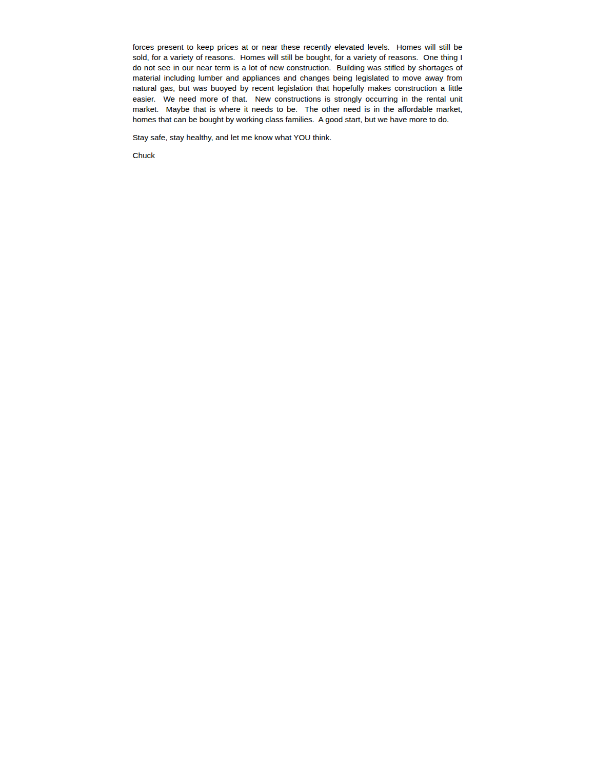forces present to keep prices at or near these recently elevated levels. Homes will still be sold, for a variety of reasons. Homes will still be bought, for a variety of reasons. One thing I do not see in our near term is a lot of new construction. Building was stifled by shortages of material including lumber and appliances and changes being legislated to move away from natural gas, but was buoyed by recent legislation that hopefully makes construction a little easier. We need more of that. New constructions is strongly occurring in the rental unit market. Maybe that is where it needs to be. The other need is in the affordable market, homes that can be bought by working class families. A good start, but we have more to do.
Stay safe, stay healthy, and let me know what YOU think.
Chuck